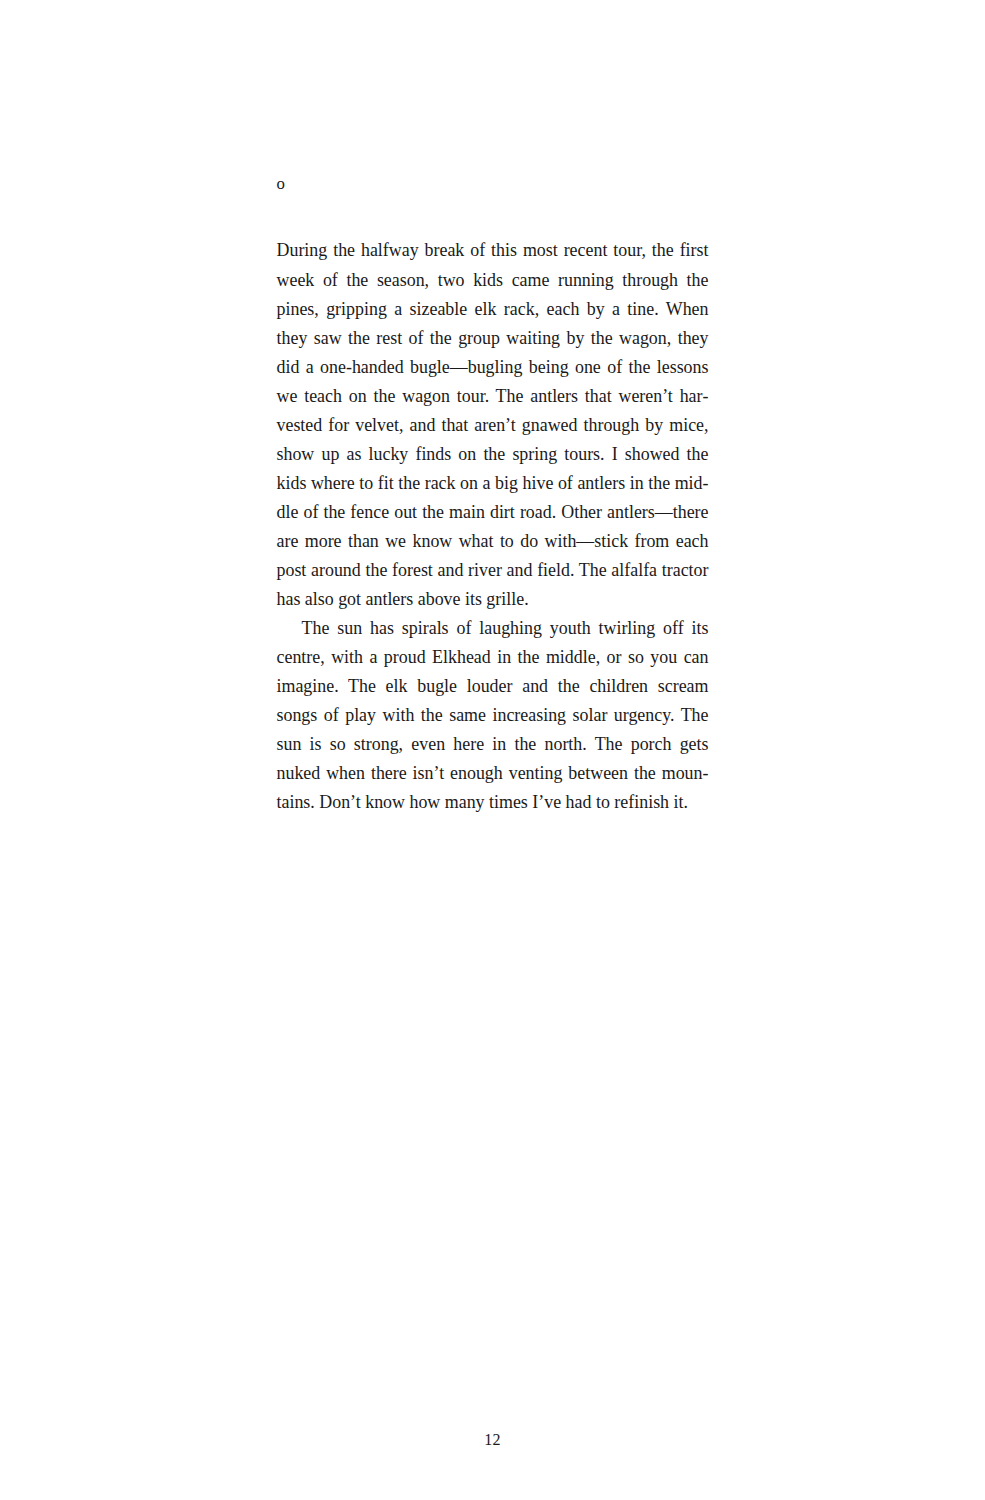o
During the halfway break of this most recent tour, the first week of the season, two kids came running through the pines, gripping a sizeable elk rack, each by a tine. When they saw the rest of the group waiting by the wagon, they did a one-handed bugle—bugling being one of the lessons we teach on the wagon tour. The antlers that weren’t harvested for velvet, and that aren’t gnawed through by mice, show up as lucky finds on the spring tours. I showed the kids where to fit the rack on a big hive of antlers in the middle of the fence out the main dirt road. Other antlers—there are more than we know what to do with—stick from each post around the forest and river and field. The alfalfa tractor has also got antlers above its grille.
The sun has spirals of laughing youth twirling off its centre, with a proud Elkhead in the middle, or so you can imagine. The elk bugle louder and the children scream songs of play with the same increasing solar urgency. The sun is so strong, even here in the north. The porch gets nuked when there isn’t enough venting between the mountains. Don’t know how many times I’ve had to refinish it.
12